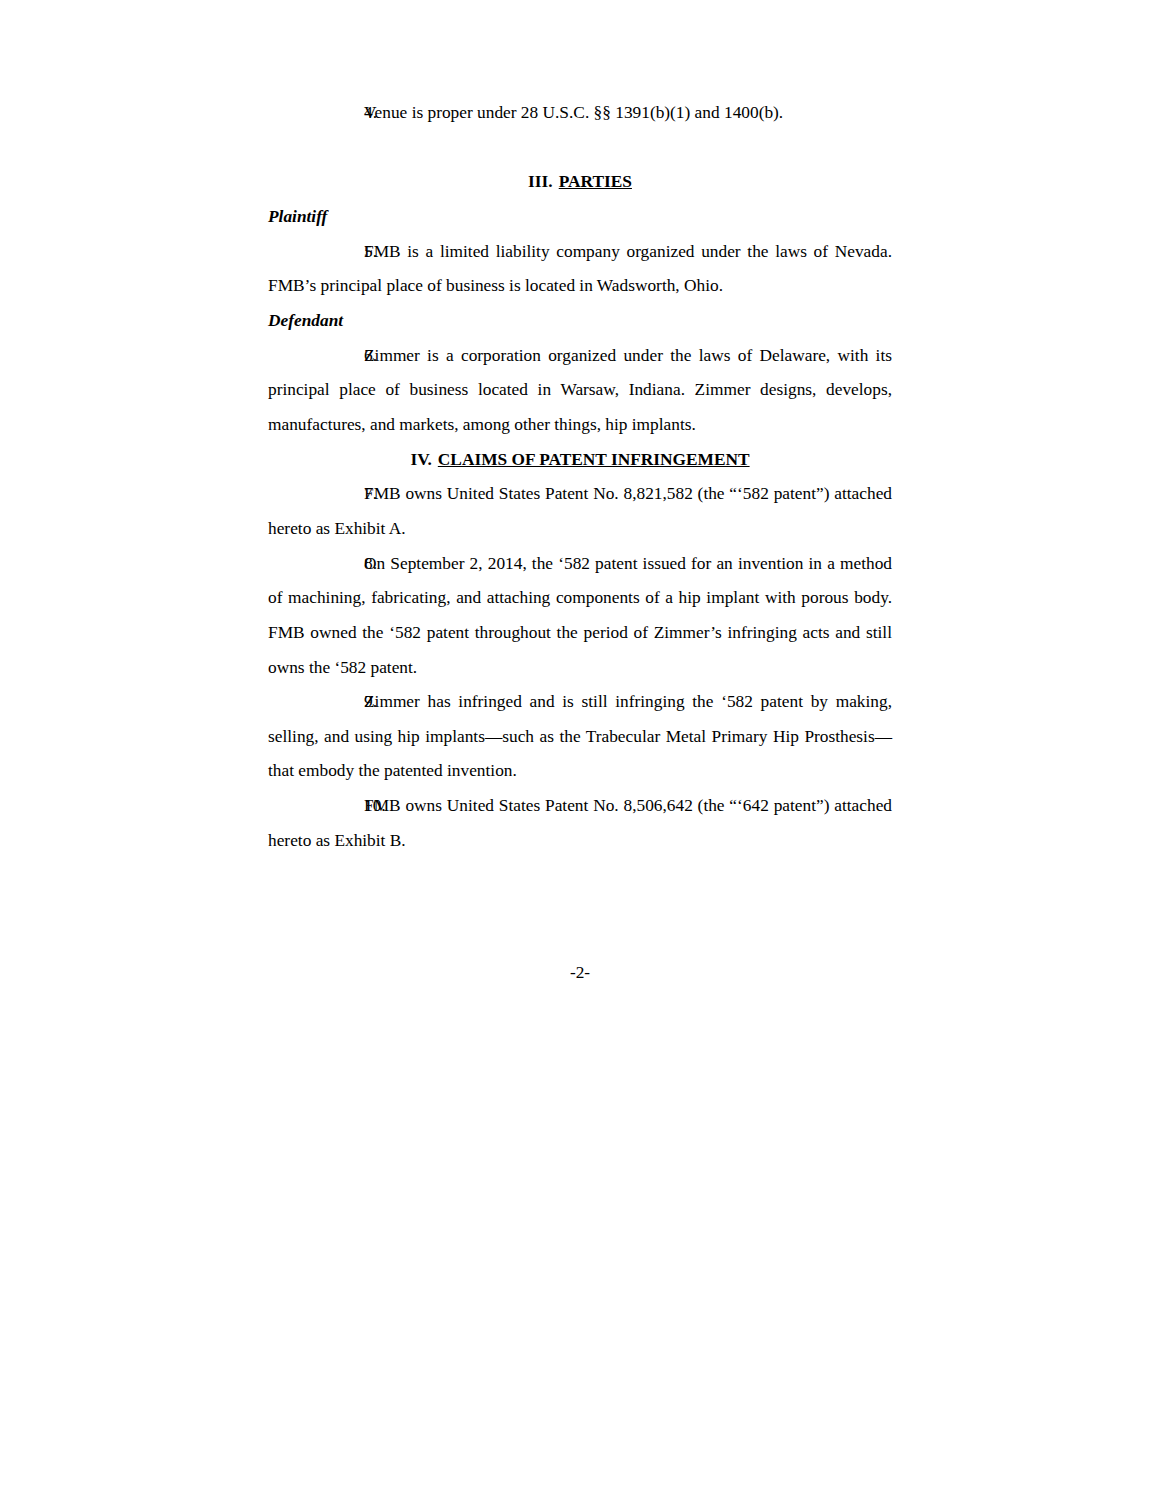4. Venue is proper under 28 U.S.C. §§ 1391(b)(1) and 1400(b).
III. PARTIES
Plaintiff
5. FMB is a limited liability company organized under the laws of Nevada. FMB’s principal place of business is located in Wadsworth, Ohio.
Defendant
6. Zimmer is a corporation organized under the laws of Delaware, with its principal place of business located in Warsaw, Indiana. Zimmer designs, develops, manufactures, and markets, among other things, hip implants.
IV. CLAIMS OF PATENT INFRINGEMENT
7. FMB owns United States Patent No. 8,821,582 (the “‘582 patent”) attached hereto as Exhibit A.
8. On September 2, 2014, the ‘582 patent issued for an invention in a method of machining, fabricating, and attaching components of a hip implant with porous body. FMB owned the ‘582 patent throughout the period of Zimmer’s infringing acts and still owns the ‘582 patent.
9. Zimmer has infringed and is still infringing the ‘582 patent by making, selling, and using hip implants—such as the Trabecular Metal Primary Hip Prosthesis—that embody the patented invention.
10. FMB owns United States Patent No. 8,506,642 (the “‘642 patent”) attached hereto as Exhibit B.
-2-